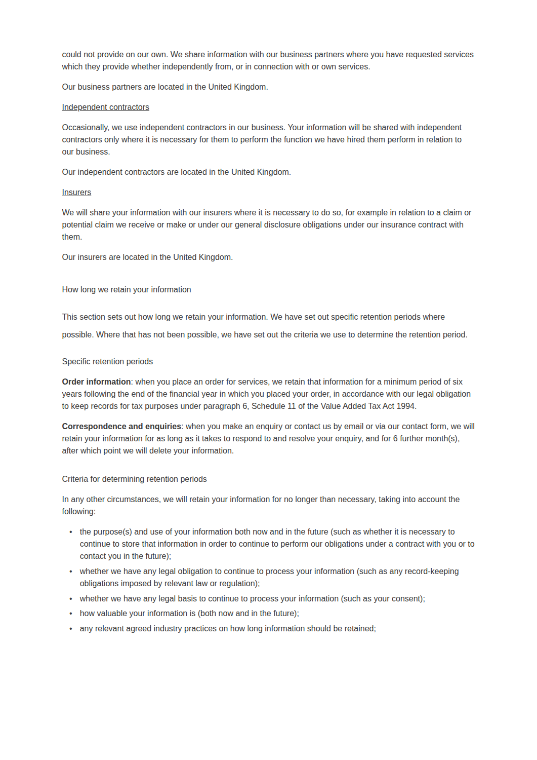could not provide on our own. We share information with our business partners where you have requested services which they provide whether independently from, or in connection with or own services.
Our business partners are located in the United Kingdom.
Independent contractors
Occasionally, we use independent contractors in our business. Your information will be shared with independent contractors only where it is necessary for them to perform the function we have hired them perform in relation to our business.
Our independent contractors are located in the United Kingdom.
Insurers
We will share your information with our insurers where it is necessary to do so, for example in relation to a claim or potential claim we receive or make or under our general disclosure obligations under our insurance contract with them.
Our insurers are located in the United Kingdom.
How long we retain your information
This section sets out how long we retain your information. We have set out specific retention periods where possible. Where that has not been possible, we have set out the criteria we use to determine the retention period.
Specific retention periods
Order information: when you place an order for services, we retain that information for a minimum period of six years following the end of the financial year in which you placed your order, in accordance with our legal obligation to keep records for tax purposes under paragraph 6, Schedule 11 of the Value Added Tax Act 1994.
Correspondence and enquiries: when you make an enquiry or contact us by email or via our contact form, we will retain your information for as long as it takes to respond to and resolve your enquiry, and for 6 further month(s), after which point we will delete your information.
Criteria for determining retention periods
In any other circumstances, we will retain your information for no longer than necessary, taking into account the following:
the purpose(s) and use of your information both now and in the future (such as whether it is necessary to continue to store that information in order to continue to perform our obligations under a contract with you or to contact you in the future);
whether we have any legal obligation to continue to process your information (such as any record-keeping obligations imposed by relevant law or regulation);
whether we have any legal basis to continue to process your information (such as your consent);
how valuable your information is (both now and in the future);
any relevant agreed industry practices on how long information should be retained;